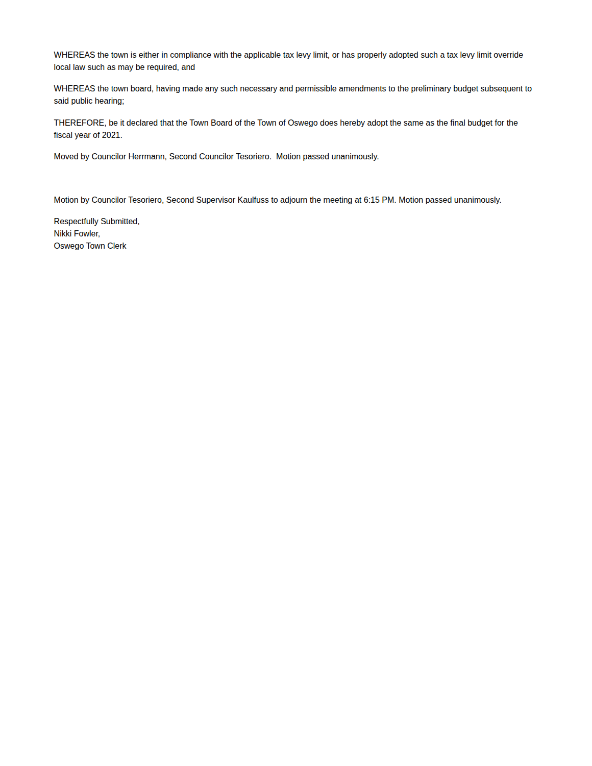WHEREAS the town is either in compliance with the applicable tax levy limit, or has properly adopted such a tax levy limit override local law such as may be required, and
WHEREAS the town board, having made any such necessary and permissible amendments to the preliminary budget subsequent to said public hearing;
THEREFORE, be it declared that the Town Board of the Town of Oswego does hereby adopt the same as the final budget for the fiscal year of 2021.
Moved by Councilor Herrmann, Second Councilor Tesoriero. Motion passed unanimously.
Motion by Councilor Tesoriero, Second Supervisor Kaulfuss to adjourn the meeting at 6:15 PM. Motion passed unanimously.
Respectfully Submitted,
Nikki Fowler,
Oswego Town Clerk